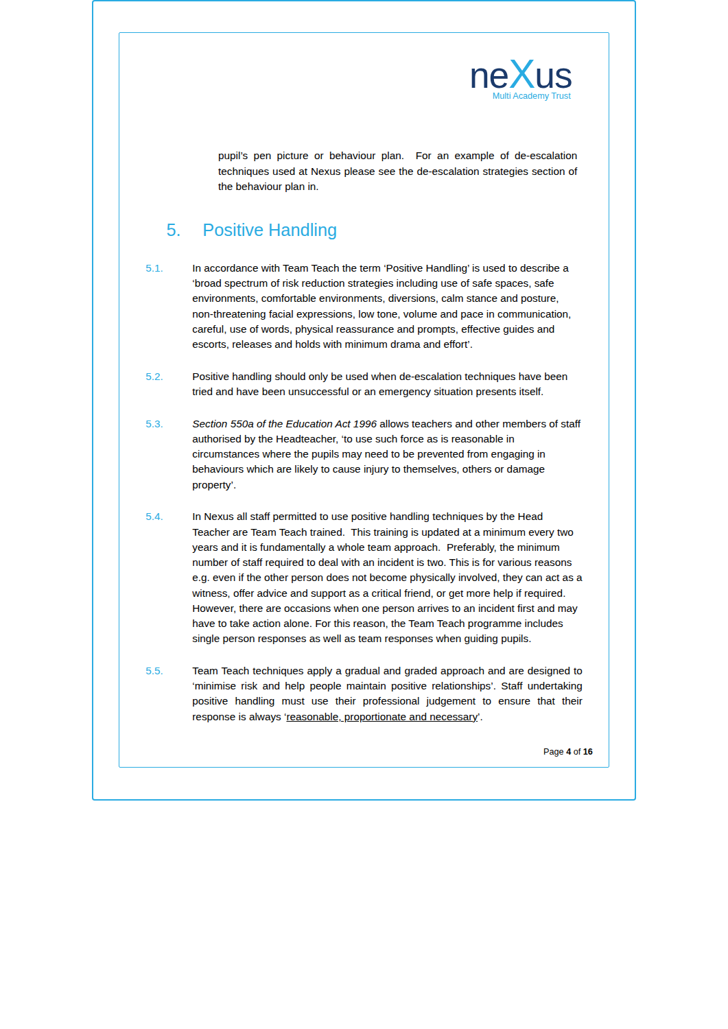neXusMulti Academy Trust
pupil’s pen picture or behaviour plan. For an example of de-escalation techniques used at Nexus please see the de-escalation strategies section of the behaviour plan in.
5. Positive Handling
5.1. In accordance with Team Teach the term ‘Positive Handling’ is used to describe a ‘broad spectrum of risk reduction strategies including use of safe spaces, safe environments, comfortable environments, diversions, calm stance and posture, non-threatening facial expressions, low tone, volume and pace in communication, careful, use of words, physical reassurance and prompts, effective guides and escorts, releases and holds with minimum drama and effort’.
5.2. Positive handling should only be used when de-escalation techniques have been tried and have been unsuccessful or an emergency situation presents itself.
5.3. Section 550a of the Education Act 1996 allows teachers and other members of staff authorised by the Headteacher, ‘to use such force as is reasonable in circumstances where the pupils may need to be prevented from engaging in behaviours which are likely to cause injury to themselves, others or damage property’.
5.4. In Nexus all staff permitted to use positive handling techniques by the Head Teacher are Team Teach trained. This training is updated at a minimum every two years and it is fundamentally a whole team approach. Preferably, the minimum number of staff required to deal with an incident is two. This is for various reasons e.g. even if the other person does not become physically involved, they can act as a witness, offer advice and support as a critical friend, or get more help if required. However, there are occasions when one person arrives to an incident first and may have to take action alone. For this reason, the Team Teach programme includes single person responses as well as team responses when guiding pupils.
5.5. Team Teach techniques apply a gradual and graded approach and are designed to ‘minimise risk and help people maintain positive relationships’. Staff undertaking positive handling must use their professional judgement to ensure that their response is always ‘reasonable, proportionate and necessary’.
Page 4 of 16